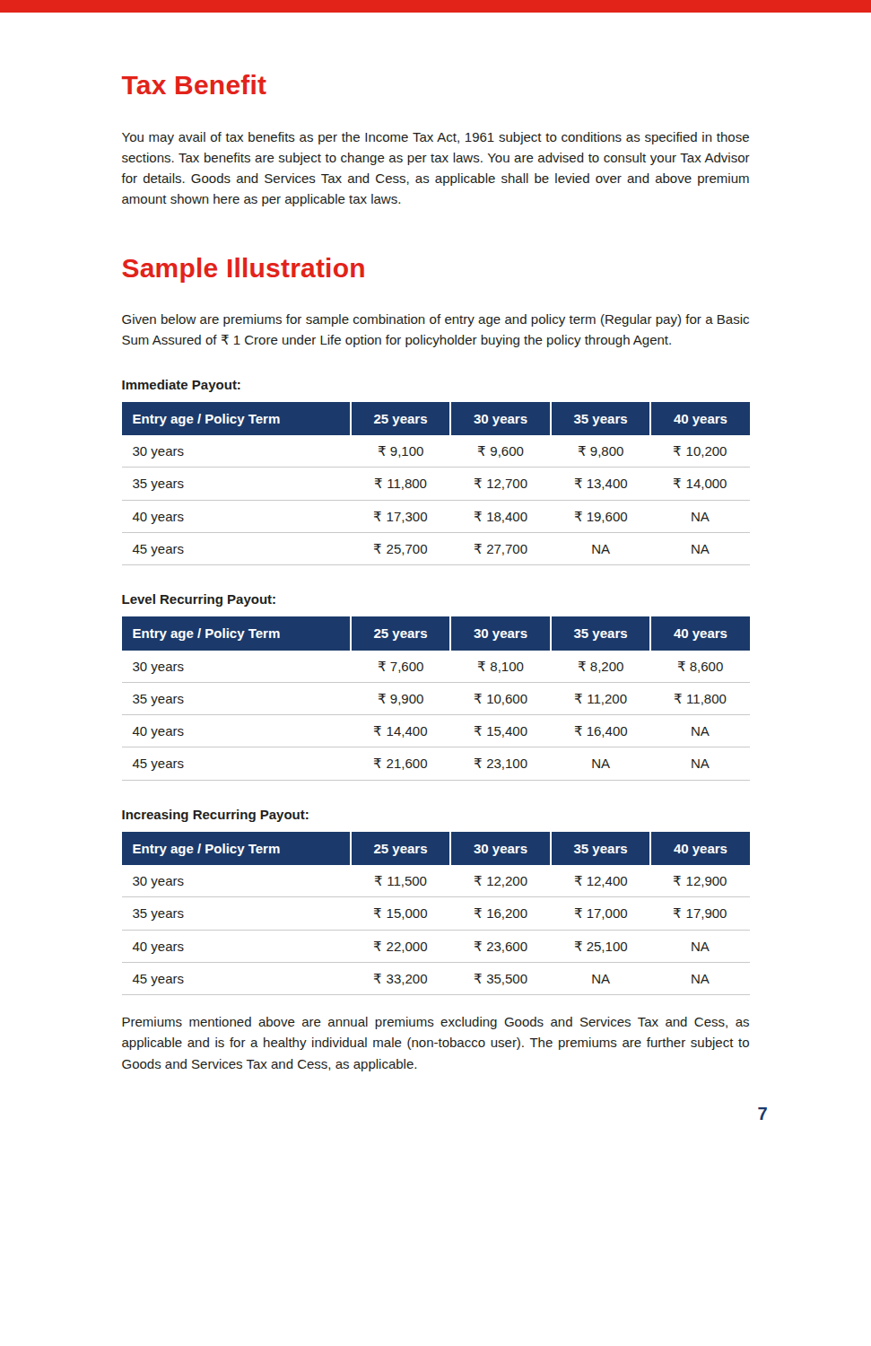Tax Benefit
You may avail of tax benefits as per the Income Tax Act, 1961 subject to conditions as specified in those sections. Tax benefits are subject to change as per tax laws. You are advised to consult your Tax Advisor for details. Goods and Services Tax and Cess, as applicable shall be levied over and above premium amount shown here as per applicable tax laws.
Sample Illustration
Given below are premiums for sample combination of entry age and policy term (Regular pay) for a Basic Sum Assured of ₹ 1 Crore under Life option for policyholder buying the policy through Agent.
Immediate Payout:
| Entry age / Policy Term | 25 years | 30 years | 35 years | 40 years |
| --- | --- | --- | --- | --- |
| 30 years | ₹ 9,100 | ₹ 9,600 | ₹ 9,800 | ₹ 10,200 |
| 35 years | ₹ 11,800 | ₹ 12,700 | ₹ 13,400 | ₹ 14,000 |
| 40 years | ₹ 17,300 | ₹ 18,400 | ₹ 19,600 | NA |
| 45 years | ₹ 25,700 | ₹ 27,700 | NA | NA |
Level Recurring Payout:
| Entry age / Policy Term | 25 years | 30 years | 35 years | 40 years |
| --- | --- | --- | --- | --- |
| 30 years | ₹ 7,600 | ₹ 8,100 | ₹ 8,200 | ₹ 8,600 |
| 35 years | ₹ 9,900 | ₹ 10,600 | ₹ 11,200 | ₹ 11,800 |
| 40 years | ₹ 14,400 | ₹ 15,400 | ₹ 16,400 | NA |
| 45 years | ₹ 21,600 | ₹ 23,100 | NA | NA |
Increasing Recurring Payout:
| Entry age / Policy Term | 25 years | 30 years | 35 years | 40 years |
| --- | --- | --- | --- | --- |
| 30 years | ₹ 11,500 | ₹ 12,200 | ₹ 12,400 | ₹ 12,900 |
| 35 years | ₹ 15,000 | ₹ 16,200 | ₹ 17,000 | ₹ 17,900 |
| 40 years | ₹ 22,000 | ₹ 23,600 | ₹ 25,100 | NA |
| 45 years | ₹ 33,200 | ₹ 35,500 | NA | NA |
Premiums mentioned above are annual premiums excluding Goods and Services Tax and Cess, as applicable and is for a healthy individual male (non-tobacco user). The premiums are further subject to Goods and Services Tax and Cess, as applicable.
7